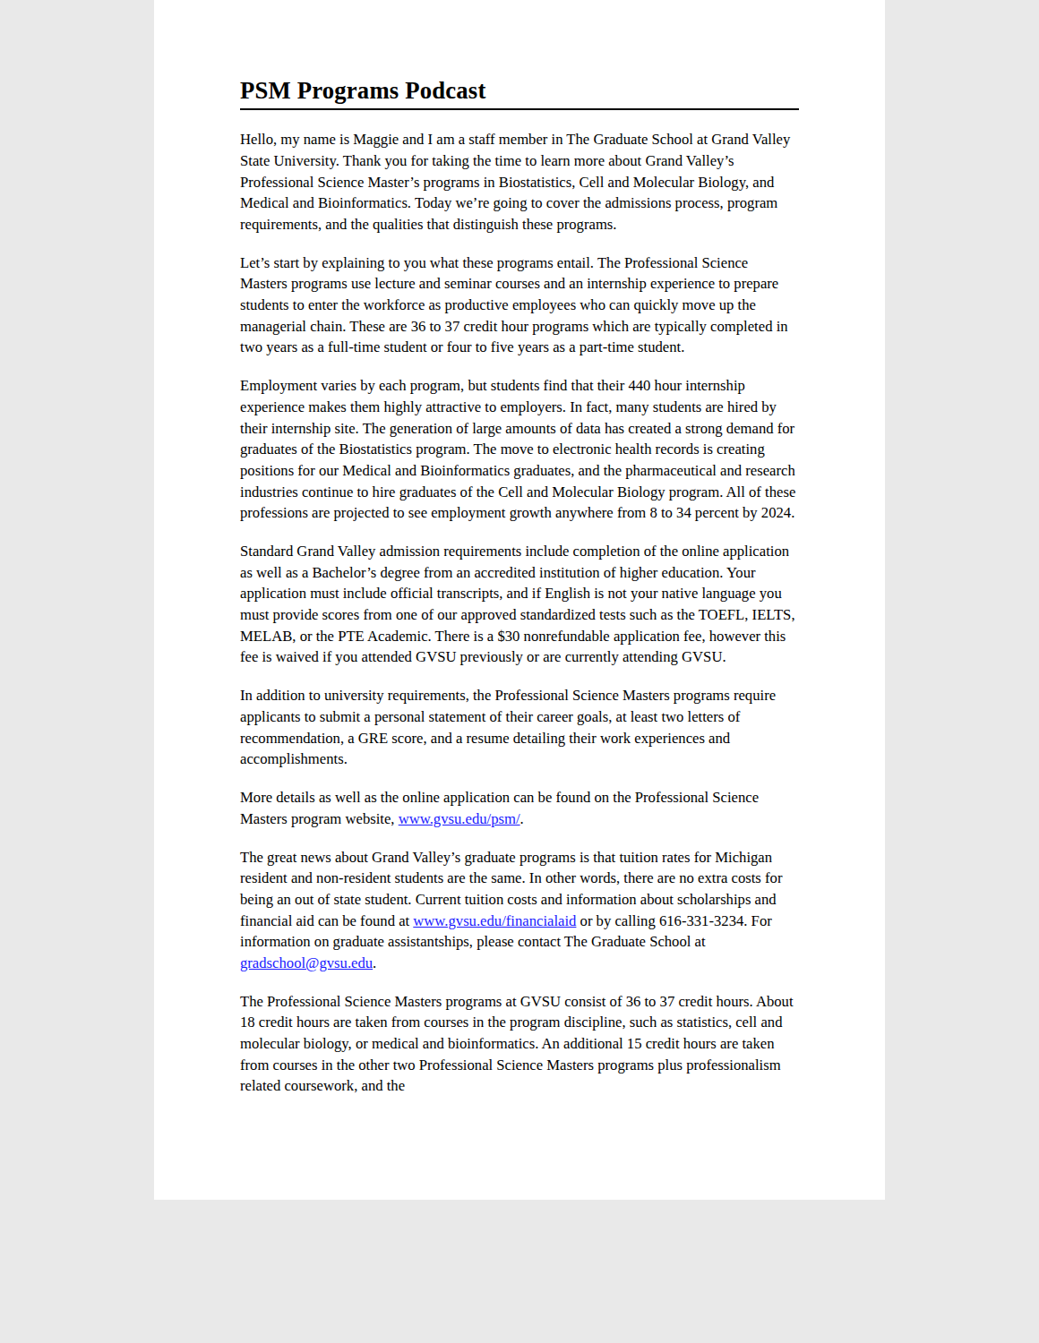PSM Programs Podcast
Hello, my name is Maggie and I am a staff member in The Graduate School at Grand Valley State University. Thank you for taking the time to learn more about Grand Valley’s Professional Science Master’s programs in Biostatistics, Cell and Molecular Biology, and Medical and Bioinformatics. Today we’re going to cover the admissions process, program requirements, and the qualities that distinguish these programs.
Let’s start by explaining to you what these programs entail. The Professional Science Masters programs use lecture and seminar courses and an internship experience to prepare students to enter the workforce as productive employees who can quickly move up the managerial chain. These are 36 to 37 credit hour programs which are typically completed in two years as a full-time student or four to five years as a part-time student.
Employment varies by each program, but students find that their 440 hour internship experience makes them highly attractive to employers. In fact, many students are hired by their internship site. The generation of large amounts of data has created a strong demand for graduates of the Biostatistics program. The move to electronic health records is creating positions for our Medical and Bioinformatics graduates, and the pharmaceutical and research industries continue to hire graduates of the Cell and Molecular Biology program. All of these professions are projected to see employment growth anywhere from 8 to 34 percent by 2024.
Standard Grand Valley admission requirements include completion of the online application as well as a Bachelor’s degree from an accredited institution of higher education. Your application must include official transcripts, and if English is not your native language you must provide scores from one of our approved standardized tests such as the TOEFL, IELTS, MELAB, or the PTE Academic. There is a $30 nonrefundable application fee, however this fee is waived if you attended GVSU previously or are currently attending GVSU.
In addition to university requirements, the Professional Science Masters programs require applicants to submit a personal statement of their career goals, at least two letters of recommendation, a GRE score, and a resume detailing their work experiences and accomplishments.
More details as well as the online application can be found on the Professional Science Masters program website, www.gvsu.edu/psm/.
The great news about Grand Valley’s graduate programs is that tuition rates for Michigan resident and non-resident students are the same. In other words, there are no extra costs for being an out of state student. Current tuition costs and information about scholarships and financial aid can be found at www.gvsu.edu/financialaid or by calling 616-331-3234. For information on graduate assistantships, please contact The Graduate School at gradschool@gvsu.edu.
The Professional Science Masters programs at GVSU consist of 36 to 37 credit hours. About 18 credit hours are taken from courses in the program discipline, such as statistics, cell and molecular biology, or medical and bioinformatics. An additional 15 credit hours are taken from courses in the other two Professional Science Masters programs plus professionalism related coursework, and the